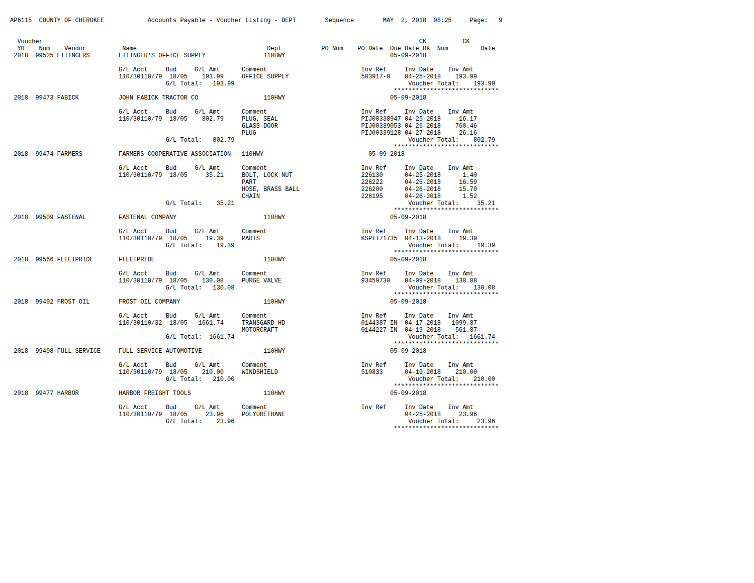AP6115 COUNTY OF CHEROKEE Accounts Payable - Voucher Listing - DEPT Sequence MAY 2, 2018 08:25 Page: 9 Voucher CK CK YR Num Vendor Name Dept PO Num PO Date Due Date BK Num Date 2018 99525 ETTINGERS ETTINGER'S OFFICE SUPPLY 110HWY 05-09-2018 G/L Acct Bud G/L Amt Comment Inv Ref Inv Date Inv Amt 110/30110/79 18/05 193.99 OFFICE SUPPLY 503917-0 04-25-2018 193.99 G/L Total: 193.99 Voucher Total: 193.99 ***************************** 2018 99473 FABICK JOHN FABICK TRACTOR CO 110HWY 05-09-2018 G/L Acct Bud G/L Amt Comment Inv Ref Inv Date Inv Amt 110/30110/79 18/05 802.79 PLUG, SEAL PIJ00338947 04-25-2018 16.17 GLASS-DOOR PIJ00339053 04-26-2018 760.46 PLUG PIJ00339128 04-27-2018 26.16 G/L Total: 802.79 Voucher Total: 802.79 ***************************** 2018 99474 FARMERS FARMERS COOPERATIVE ASSOCIATION 110HWY 05-09-2018 G/L Acct Bud G/L Amt Comment Inv Ref Inv Date Inv Amt 110/30110/79 18/05 35.21 BOLT, LOCK NUT 226130 04-25-2018 1.40 PART 226222 04-26-2018 16.59 HOSE, BRASS BALL 226200 04-26-2018 15.70 CHAIN 226195 04-26-2018 1.52 G/L Total: 35.21 Voucher Total: 35.21 ***************************** 2018 99509 FASTENAL FASTENAL COMPANY 110HWY 05-09-2018 G/L Acct Bud G/L Amt Comment Inv Ref Inv Date Inv Amt 110/30110/79 18/05 19.39 PARTS KSPIT71735 04-13-2018 19.39 G/L Total: 19.39 Voucher Total: 19.39 ***************************** 2018 99566 FLEETPRIDE FLEETPRIDE 110HWY 05-09-2018 G/L Acct Bud G/L Amt Comment Inv Ref Inv Date Inv Amt 110/30110/79 18/05 130.08 PURGE VALVE 93459730 04-09-2018 130.08 G/L Total: 130.08 Voucher Total: 130.08 ***************************** 2018 99492 FROST OIL FROST OIL COMPANY 110HWY 05-09-2018 G/L Acct Bud G/L Amt Comment Inv Ref Inv Date Inv Amt 110/30110/32 18/05 1661.74 TRANSGARD HD 0144387-IN 04-17-2018 1099.87 MOTORCRAFT 0144227-IN 04-19-2018 561.87 G/L Total: 1661.74 Voucher Total: 1661.74 ***************************** 2018 99498 FULL SERVICE FULL SERVICE AUTOMOTIVE 110HWY 05-09-2018 G/L Acct Bud G/L Amt Comment Inv Ref Inv Date Inv Amt 110/30110/79 18/05 210.00 WINDSHIELD 510833 04-19-2018 210.00 G/L Total: 210.00 Voucher Total: 210.00 ***************************** 2018 99477 HARBOR HARBOR FREIGHT TOOLS 110HWY 05-09-2018 G/L Acct Bud G/L Amt Comment Inv Ref Inv Date Inv Amt 110/30110/79 18/05 23.96 POLYURETHANE 04-25-2018 23.96 G/L Total: 23.96 Voucher Total: 23.96 *****************************